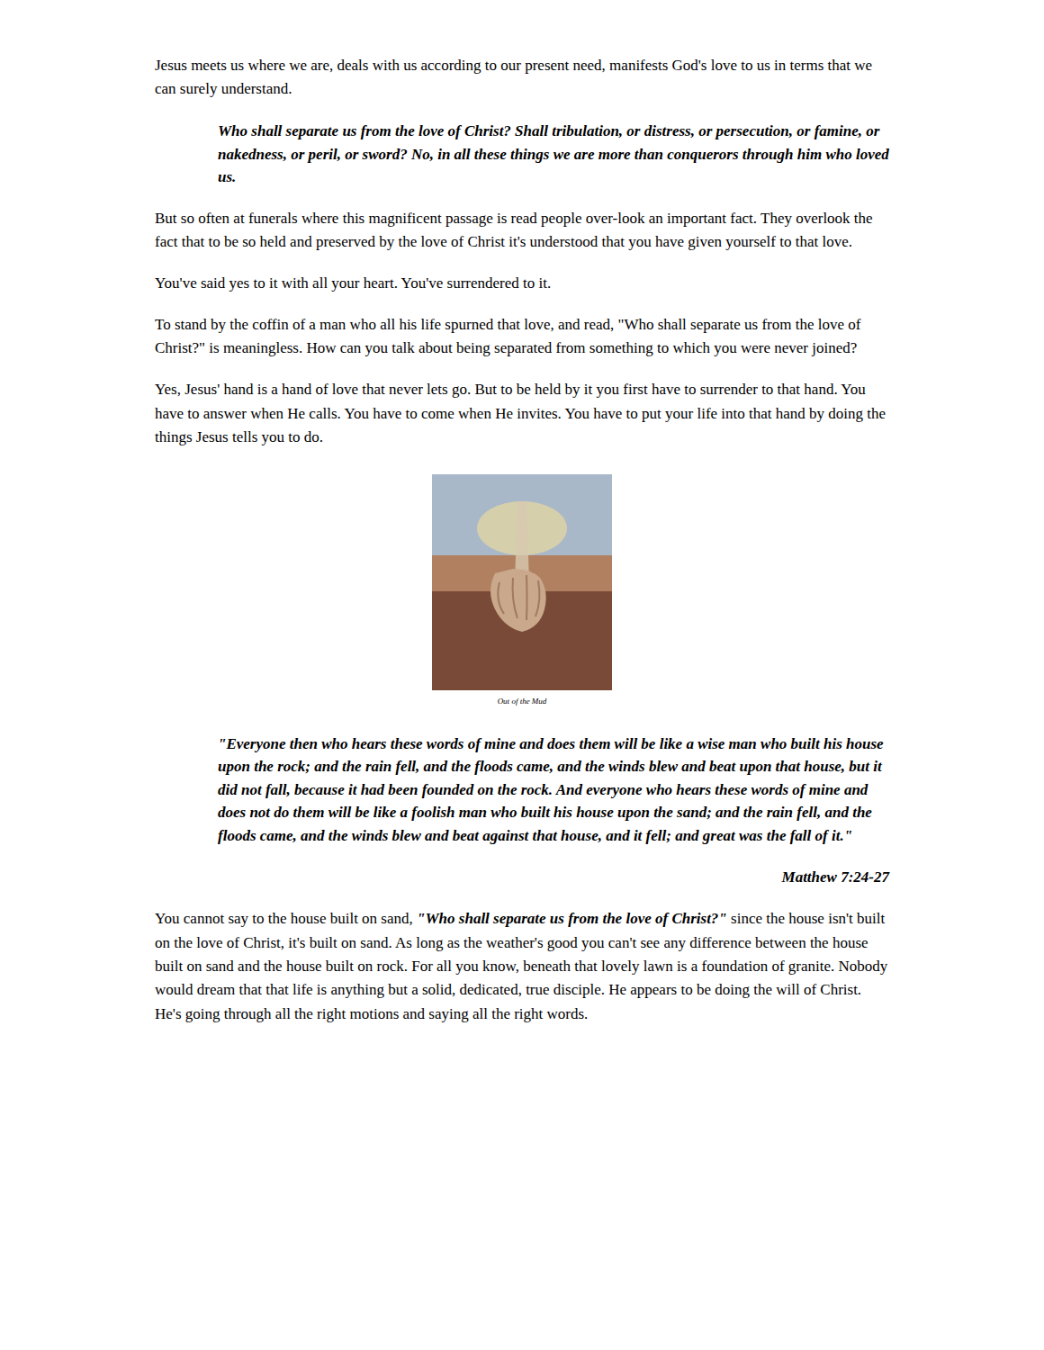Jesus meets us where we are, deals with us according to our present need, manifests God's love to us in terms that we can surely understand.
Who shall separate us from the love of Christ? Shall tribulation, or distress, or persecution, or famine, or nakedness, or peril, or sword? No, in all these things we are more than conquerors through him who loved us.
But so often at funerals where this magnificent passage is read people over-look an important fact. They overlook the fact that to be so held and preserved by the love of Christ it's understood that you have given yourself to that love.
You've said yes to it with all your heart. You've surrendered to it.
To stand by the coffin of a man who all his life spurned that love, and read, "Who shall separate us from the love of Christ?" is meaningless. How can you talk about being separated from something to which you were never joined?
Yes, Jesus' hand is a hand of love that never lets go. But to be held by it you first have to surrender to that hand. You have to answer when He calls. You have to come when He invites. You have to put your life into that hand by doing the things Jesus tells you to do.
Out of the Mud
"Everyone then who hears these words of mine and does them will be like a wise man who built his house upon the rock; and the rain fell, and the floods came, and the winds blew and beat upon that house, but it did not fall, because it had been founded on the rock. And everyone who hears these words of mine and does not do them will be like a foolish man who built his house upon the sand; and the rain fell, and the floods came, and the winds blew and beat against that house, and it fell; and great was the fall of it."
Matthew 7:24-27
You cannot say to the house built on sand, "Who shall separate us from the love of Christ?" since the house isn't built on the love of Christ, it's built on sand. As long as the weather's good you can't see any difference between the house built on sand and the house built on rock. For all you know, beneath that lovely lawn is a foundation of granite. Nobody would dream that that life is anything but a solid, dedicated, true disciple. He appears to be doing the will of Christ. He's going through all the right motions and saying all the right words.